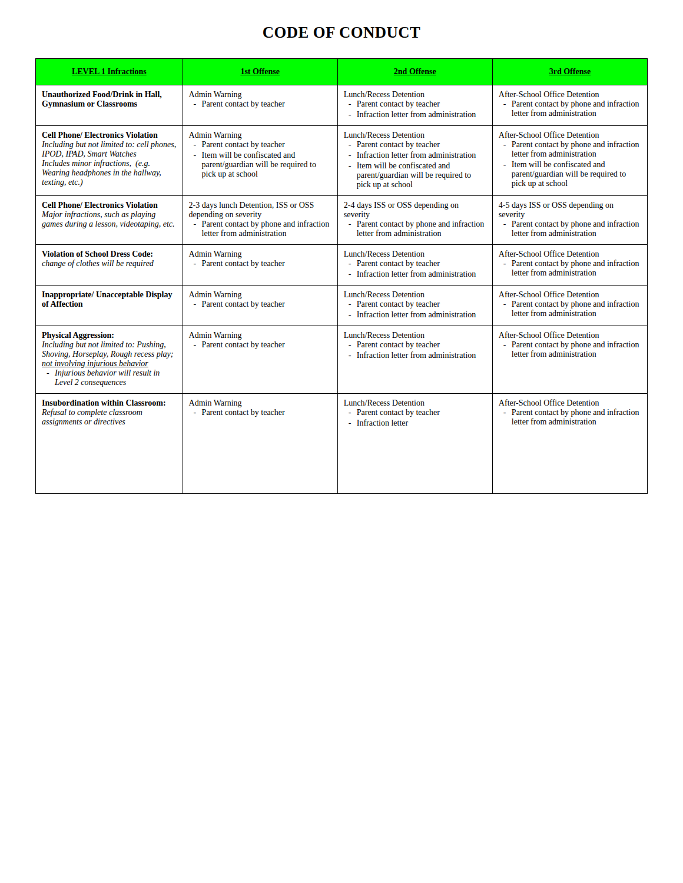CODE OF CONDUCT
| LEVEL 1 Infractions | 1st Offense | 2nd Offense | 3rd Offense |
| --- | --- | --- | --- |
| Unauthorized Food/Drink in Hall, Gymnasium or Classrooms | Admin Warning Parent contact by teacher | Lunch/Recess Detention Parent contact by teacher Infraction letter from administration | After-School Office Detention Parent contact by phone and infraction letter from administration |
| Cell Phone/ Electronics Violation Including but not limited to: cell phones, IPOD, IPAD, Smart Watches Includes minor infractions, (e.g. Wearing headphones in the hallway, texting, etc.) | Admin Warning Parent contact by teacher Item will be confiscated and parent/guardian will be required to pick up at school | Lunch/Recess Detention Parent contact by teacher Infraction letter from administration Item will be confiscated and parent/guardian will be required to pick up at school | After-School Office Detention Parent contact by phone and infraction letter from administration Item will be confiscated and parent/guardian will be required to pick up at school |
| Cell Phone/ Electronics Violation Major infractions, such as playing games during a lesson, videotaping, etc. | 2-3 days lunch Detention, ISS or OSS depending on severity Parent contact by phone and infraction letter from administration | 2-4 days ISS or OSS depending on severity Parent contact by phone and infraction letter from administration | 4-5 days ISS or OSS depending on severity Parent contact by phone and infraction letter from administration |
| Violation of School Dress Code: change of clothes will be required | Admin Warning Parent contact by teacher | Lunch/Recess Detention Parent contact by teacher Infraction letter from administration | After-School Office Detention Parent contact by phone and infraction letter from administration |
| Inappropriate/ Unacceptable Display of Affection | Admin Warning Parent contact by teacher | Lunch/Recess Detention Parent contact by teacher Infraction letter from administration | After-School Office Detention Parent contact by phone and infraction letter from administration |
| Physical Aggression: Including but not limited to: Pushing, Shoving, Horseplay, Rough recess play; not involving injurious behavior Injurious behavior will result in Level 2 consequences | Admin Warning Parent contact by teacher | Lunch/Recess Detention Parent contact by teacher Infraction letter from administration | After-School Office Detention Parent contact by phone and infraction letter from administration |
| Insubordination within Classroom: Refusal to complete classroom assignments or directives | Admin Warning Parent contact by teacher | Lunch/Recess Detention Parent contact by teacher Infraction letter | After-School Office Detention Parent contact by phone and infraction letter from administration |